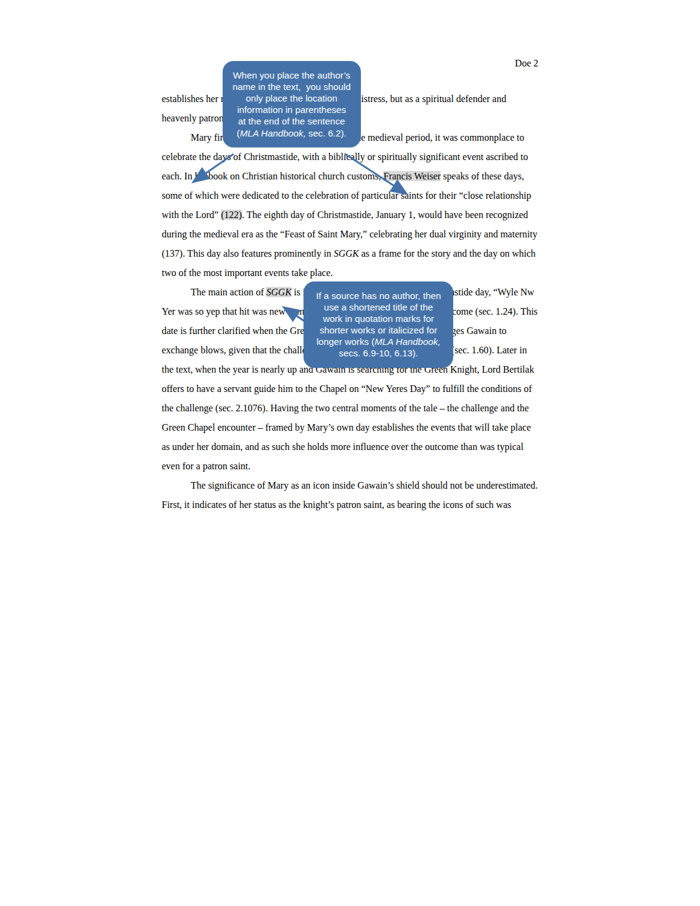Doe 2
When you place the author’s name in the text, you should only place the location information in parentheses at the end of the sentence (MLA Handbook, sec. 6.2).
If a source has no author, then use a shortened title of the work in quotation marks for shorter works or italicized for longer works (MLA Handbook, secs. 6.9-10, 6.13).
establishes her role not as a Christianized courtly mistress, but as a spiritual defender and heavenly patron.
Mary first enters the text through time. In the medieval period, it was commonplace to celebrate the days of Christmastide, with a biblically or spiritually significant event ascribed to each. In his book on Christian historical church customs, Francis Weiser speaks of these days, some of which were dedicated to the celebration of particular saints for their “close relationship with the Lord” (122). The eighth day of Christmastide, January 1, would have been recognized during the medieval era as the “Feast of Saint Mary,” celebrating her dual virginity and maternity (137). This day also features prominently in SGGK as a frame for the story and the day on which two of the most important events take place.
The main action of SGGK is indicated as taking place on a Christmastide day, “Wyle Nw Yer was so yep that hit was new cummen,” or while the New Year had just come (sec. 1.24). This date is further clarified when the Green Knight enters the court and challenges Gawain to exchange blows, given that the challenge takes place on “Nw Yeres morn” (sec. 1.60). Later in the text, when the year is nearly up and Gawain is searching for the Green Knight, Lord Bertilak offers to have a servant guide him to the Chapel on “New Yeres Day” to fulfill the conditions of the challenge (sec. 2.1076). Having the two central moments of the tale – the challenge and the Green Chapel encounter – framed by Mary’s own day establishes the events that will take place as under her domain, and as such she holds more influence over the outcome than was typical even for a patron saint.
The significance of Mary as an icon inside Gawain’s shield should not be underestimated. First, it indicates of her status as the knight’s patron saint, as bearing the icons of such was